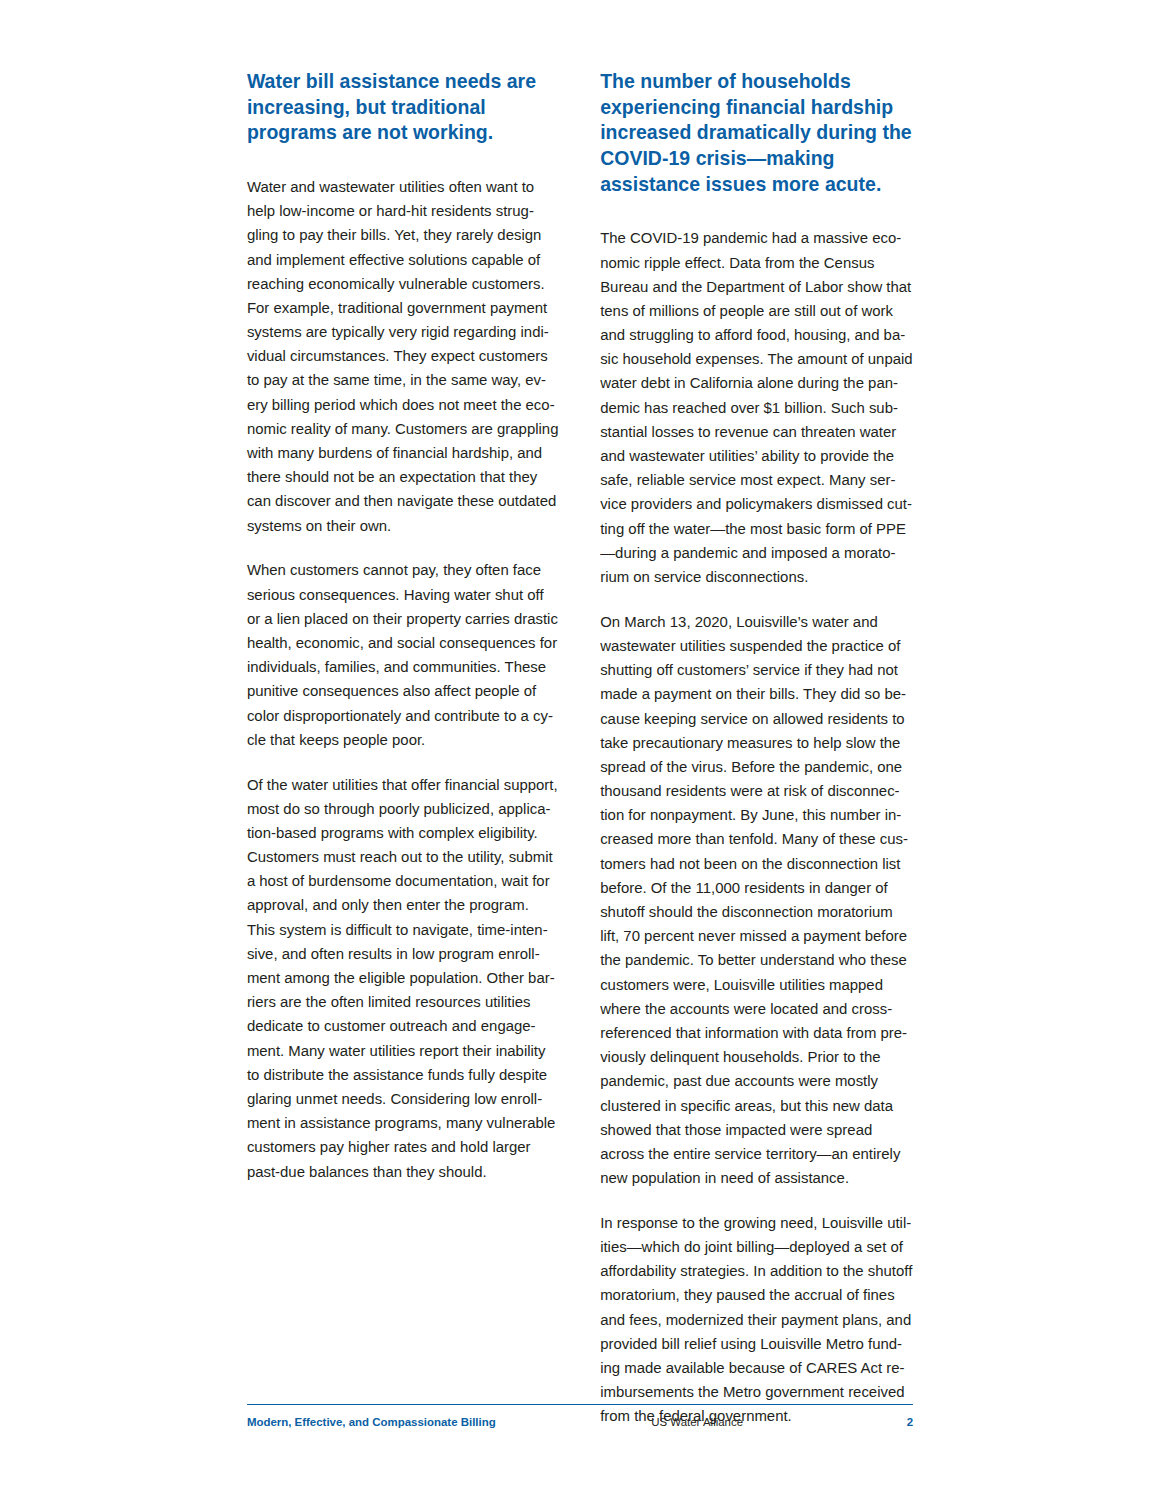Water bill assistance needs are increasing, but traditional programs are not working.
Water and wastewater utilities often want to help low-income or hard-hit residents struggling to pay their bills. Yet, they rarely design and implement effective solutions capable of reaching economically vulnerable customers. For example, traditional government payment systems are typically very rigid regarding individual circumstances. They expect customers to pay at the same time, in the same way, every billing period which does not meet the economic reality of many. Customers are grappling with many burdens of financial hardship, and there should not be an expectation that they can discover and then navigate these outdated systems on their own.
When customers cannot pay, they often face serious consequences. Having water shut off or a lien placed on their property carries drastic health, economic, and social consequences for individuals, families, and communities. These punitive consequences also affect people of color disproportionately and contribute to a cycle that keeps people poor.
Of the water utilities that offer financial support, most do so through poorly publicized, application-based programs with complex eligibility. Customers must reach out to the utility, submit a host of burdensome documentation, wait for approval, and only then enter the program. This system is difficult to navigate, time-intensive, and often results in low program enrollment among the eligible population. Other barriers are the often limited resources utilities dedicate to customer outreach and engagement. Many water utilities report their inability to distribute the assistance funds fully despite glaring unmet needs. Considering low enrollment in assistance programs, many vulnerable customers pay higher rates and hold larger past-due balances than they should.
The number of households experiencing financial hardship increased dramatically during the COVID-19 crisis—making assistance issues more acute.
The COVID-19 pandemic had a massive economic ripple effect. Data from the Census Bureau and the Department of Labor show that tens of millions of people are still out of work and struggling to afford food, housing, and basic household expenses. The amount of unpaid water debt in California alone during the pandemic has reached over $1 billion. Such substantial losses to revenue can threaten water and wastewater utilities’ ability to provide the safe, reliable service most expect. Many service providers and policymakers dismissed cutting off the water—the most basic form of PPE—during a pandemic and imposed a moratorium on service disconnections.
On March 13, 2020, Louisville’s water and wastewater utilities suspended the practice of shutting off customers’ service if they had not made a payment on their bills. They did so because keeping service on allowed residents to take precautionary measures to help slow the spread of the virus. Before the pandemic, one thousand residents were at risk of disconnection for nonpayment. By June, this number increased more than tenfold. Many of these customers had not been on the disconnection list before. Of the 11,000 residents in danger of shutoff should the disconnection moratorium lift, 70 percent never missed a payment before the pandemic. To better understand who these customers were, Louisville utilities mapped where the accounts were located and cross-referenced that information with data from previously delinquent households. Prior to the pandemic, past due accounts were mostly clustered in specific areas, but this new data showed that those impacted were spread across the entire service territory—an entirely new population in need of assistance.
In response to the growing need, Louisville utilities—which do joint billing—deployed a set of affordability strategies. In addition to the shutoff moratorium, they paused the accrual of fines and fees, modernized their payment plans, and provided bill relief using Louisville Metro funding made available because of CARES Act reimbursements the Metro government received from the federal government.
Modern, Effective, and Compassionate Billing
US Water Alliance
2